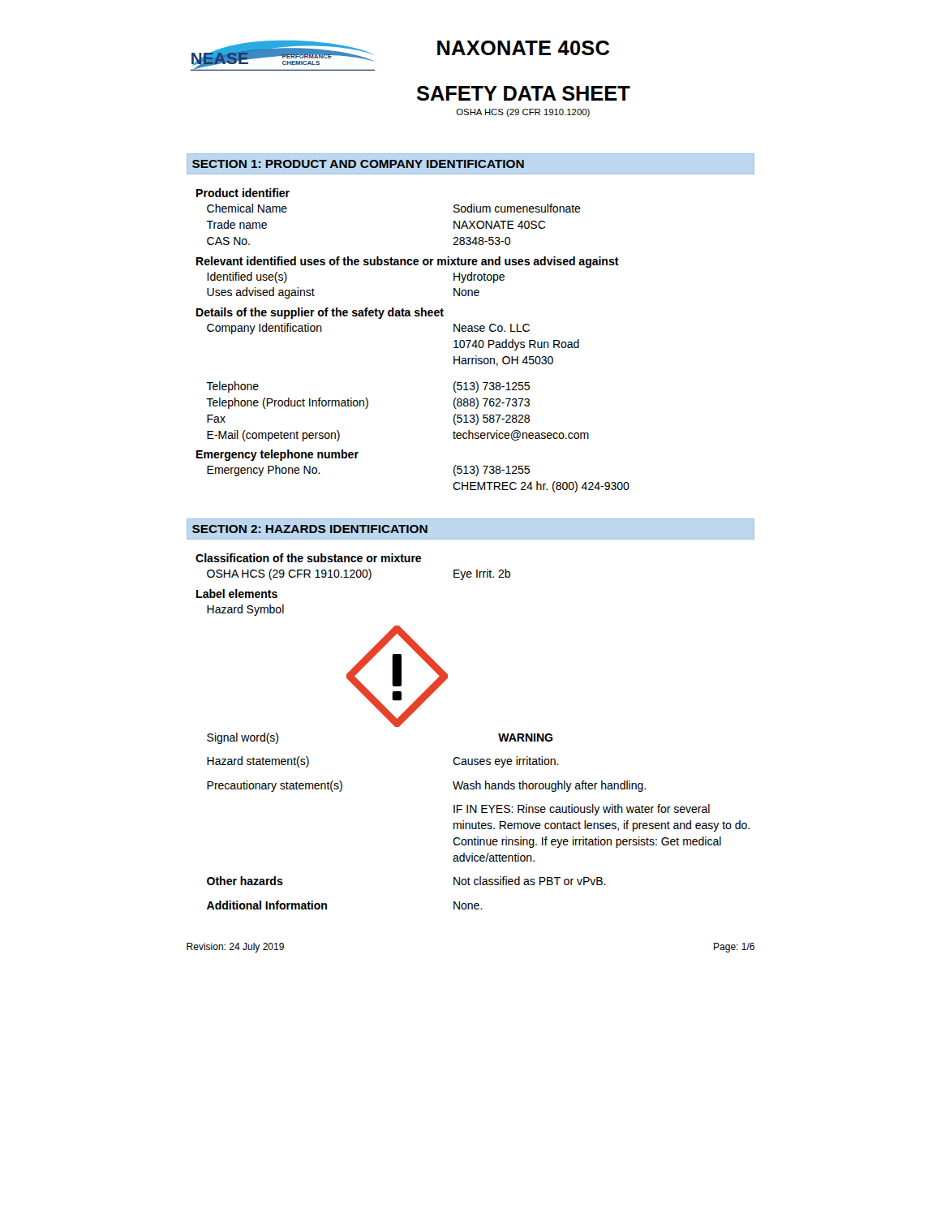NEASE PERFORMANCE CHEMICALS
NAXONATE 40SC
SAFETY DATA SHEET
OSHA HCS (29 CFR 1910.1200)
SECTION 1: PRODUCT AND COMPANY IDENTIFICATION
Product identifier
Chemical Name
Sodium cumenesulfonate
Trade name
NAXONATE 40SC
CAS No.
28348-53-0
Relevant identified uses of the substance or mixture and uses advised against
Identified use(s)
Hydrotope
Uses advised against
None
Details of the supplier of the safety data sheet
Company Identification
Nease Co. LLC
10740 Paddys Run Road
Harrison, OH 45030
Telephone
(513) 738-1255
Telephone (Product Information)
(888) 762-7373
Fax
(513) 587-2828
E-Mail (competent person)
techservice@neaseco.com
Emergency telephone number
Emergency Phone No.
(513) 738-1255
CHEMTREC 24 hr. (800) 424-9300
SECTION 2: HAZARDS IDENTIFICATION
Classification of the substance or mixture
OSHA HCS (29 CFR 1910.1200)
Eye Irrit. 2b
Label elements
Hazard Symbol
Signal word(s)
WARNING
Hazard statement(s)
Causes eye irritation.
Precautionary statement(s)
Wash hands thoroughly after handling.
IF IN EYES: Rinse cautiously with water for several minutes. Remove contact lenses, if present and easy to do. Continue rinsing. If eye irritation persists: Get medical advice/attention.
Other hazards
Not classified as PBT or vPvB.
Additional Information
None.
Revision: 24 July 2019
Page: 1/6